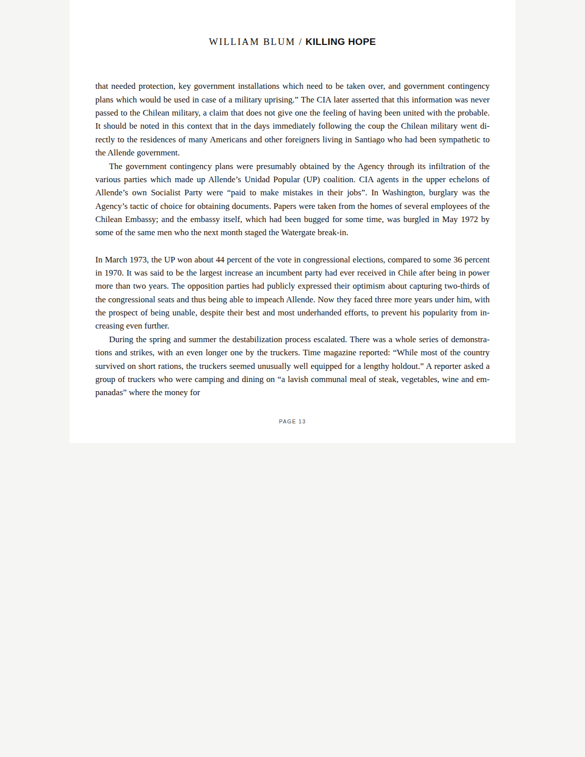William Blum/Killing Hope
that needed protection, key government installations which need to be taken over, and government contingency plans which would be used in case of a military uprising.” The CIA later asserted that this information was never passed to the Chilean military, a claim that does not give one the feeling of having been united with the probable. It should be noted in this context that in the days immediately following the coup the Chilean military went directly to the residences of many Americans and other foreigners living in Santiago who had been sympathetic to the Allende government.
The government contingency plans were presumably obtained by the Agency through its infiltration of the various parties which made up Allende’s Unidad Popular (UP) coalition. CIA agents in the upper echelons of Allende’s own Socialist Party were “paid to make mistakes in their jobs”. In Washington, burglary was the Agency’s tactic of choice for obtaining documents. Papers were taken from the homes of several employees of the Chilean Embassy; and the embassy itself, which had been bugged for some time, was burgled in May 1972 by some of the same men who the next month staged the Watergate break-in.
In March 1973, the UP won about 44 percent of the vote in congressional elections, compared to some 36 percent in 1970. It was said to be the largest increase an incumbent party had ever received in Chile after being in power more than two years. The opposition parties had publicly expressed their optimism about capturing two-thirds of the congressional seats and thus being able to impeach Allende. Now they faced three more years under him, with the prospect of being unable, despite their best and most underhanded efforts, to prevent his popularity from increasing even further.
During the spring and summer the destabilization process escalated. There was a whole series of demonstrations and strikes, with an even longer one by the truckers. Time magazine reported: “While most of the country survived on short rations, the truckers seemed unusually well equipped for a lengthy holdout.” A reporter asked a group of truckers who were camping and dining on “a lavish communal meal of steak, vegetables, wine and empanadas” where the money for
PAGE 13